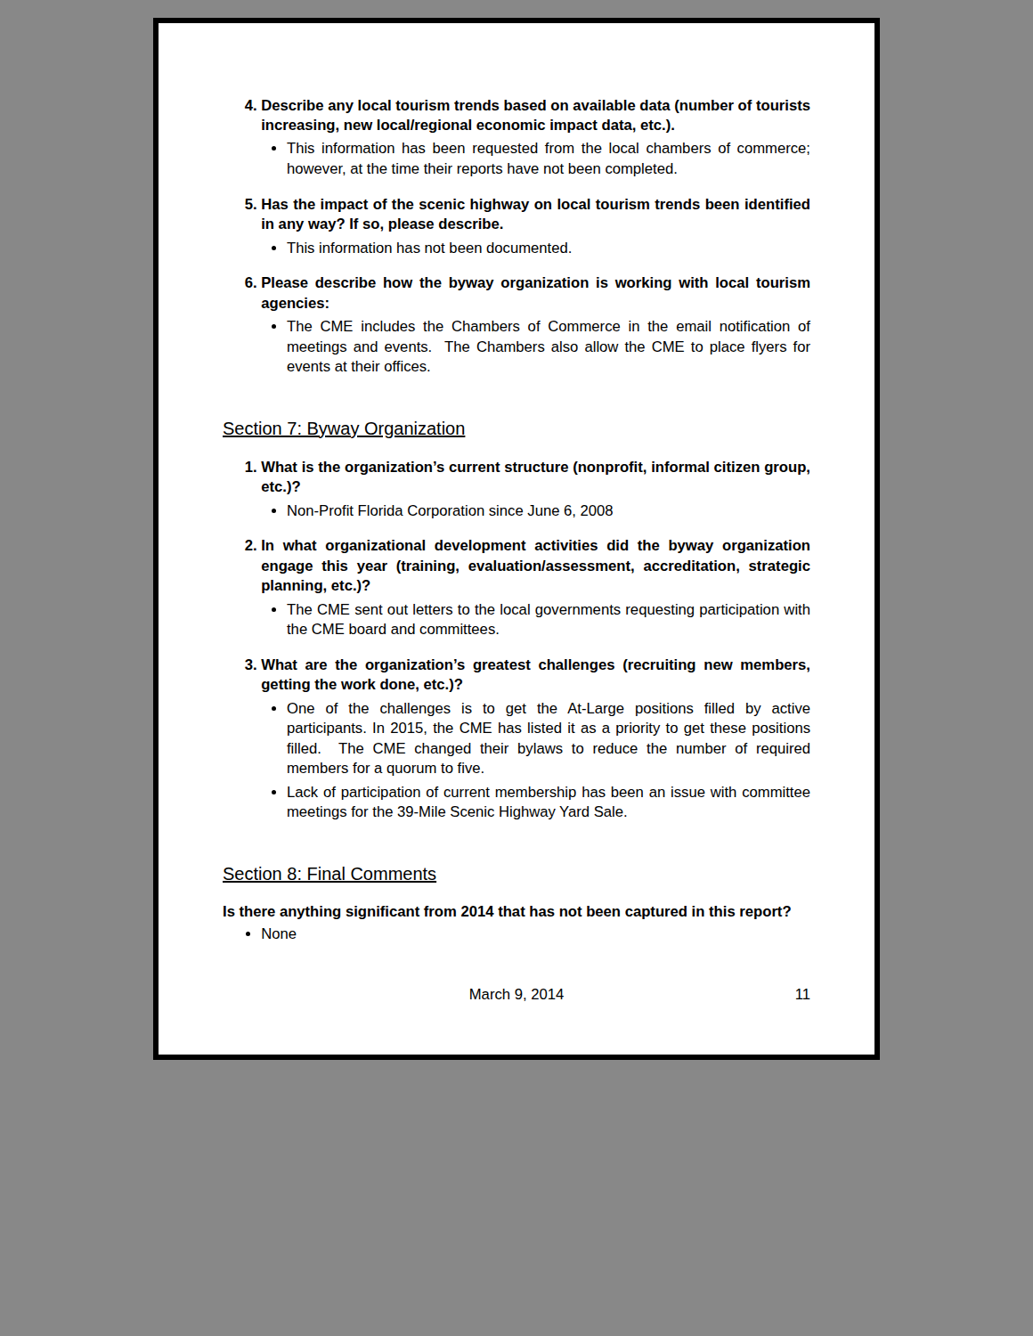Describe any local tourism trends based on available data (number of tourists increasing, new local/regional economic impact data, etc.).
This information has been requested from the local chambers of commerce; however, at the time their reports have not been completed.
Has the impact of the scenic highway on local tourism trends been identified in any way? If so, please describe.
This information has not been documented.
Please describe how the byway organization is working with local tourism agencies:
The CME includes the Chambers of Commerce in the email notification of meetings and events. The Chambers also allow the CME to place flyers for events at their offices.
Section 7: Byway Organization
What is the organization’s current structure (nonprofit, informal citizen group, etc.)?
Non-Profit Florida Corporation since June 6, 2008
In what organizational development activities did the byway organization engage this year (training, evaluation/assessment, accreditation, strategic planning, etc.)?
The CME sent out letters to the local governments requesting participation with the CME board and committees.
What are the organization’s greatest challenges (recruiting new members, getting the work done, etc.)?
One of the challenges is to get the At-Large positions filled by active participants. In 2015, the CME has listed it as a priority to get these positions filled. The CME changed their bylaws to reduce the number of required members for a quorum to five.
Lack of participation of current membership has been an issue with committee meetings for the 39-Mile Scenic Highway Yard Sale.
Section 8: Final Comments
Is there anything significant from 2014 that has not been captured in this report?
None
March 9, 2014 11